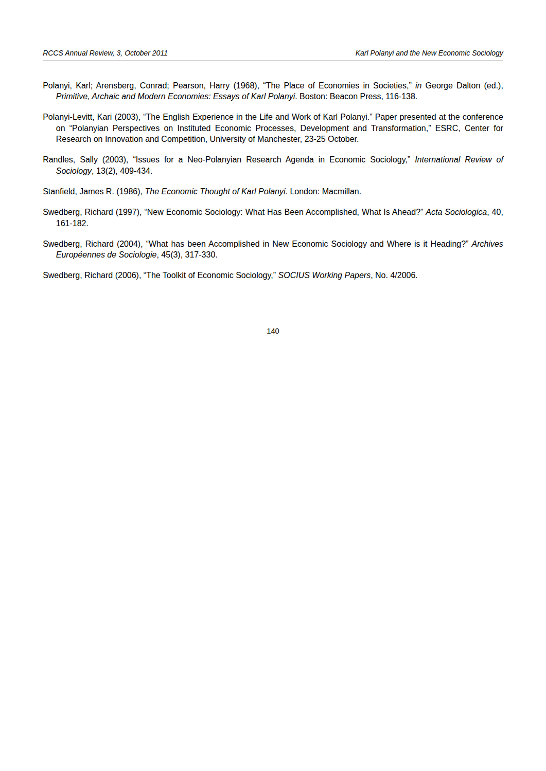RCCS Annual Review, 3, October 2011 Karl Polanyi and the New Economic Sociology
Polanyi, Karl; Arensberg, Conrad; Pearson, Harry (1968), “The Place of Economies in Societies,” in George Dalton (ed.), Primitive, Archaic and Modern Economies: Essays of Karl Polanyi. Boston: Beacon Press, 116-138.
Polanyi-Levitt, Kari (2003), “The English Experience in the Life and Work of Karl Polanyi.” Paper presented at the conference on “Polanyian Perspectives on Instituted Economic Processes, Development and Transformation,” ESRC, Center for Research on Innovation and Competition, University of Manchester, 23-25 October.
Randles, Sally (2003), “Issues for a Neo-Polanyian Research Agenda in Economic Sociology,” International Review of Sociology, 13(2), 409-434.
Stanfield, James R. (1986), The Economic Thought of Karl Polanyi. London: Macmillan.
Swedberg, Richard (1997), “New Economic Sociology: What Has Been Accomplished, What Is Ahead?” Acta Sociologica, 40, 161-182.
Swedberg, Richard (2004), “What has been Accomplished in New Economic Sociology and Where is it Heading?” Archives Européennes de Sociologie, 45(3), 317-330.
Swedberg, Richard (2006), “The Toolkit of Economic Sociology,” SOCIUS Working Papers, No. 4/2006.
140